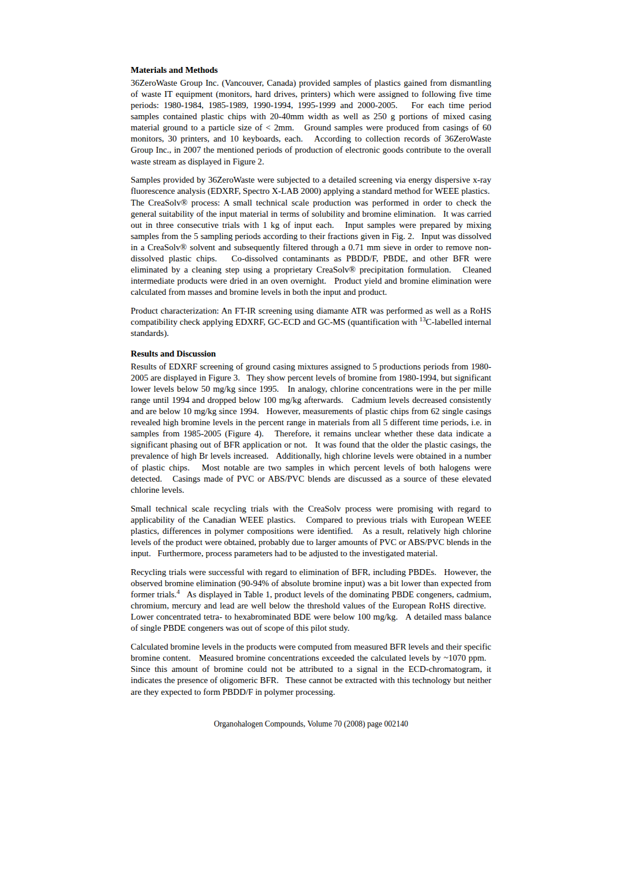Materials and Methods
36ZeroWaste Group Inc. (Vancouver, Canada) provided samples of plastics gained from dismantling of waste IT equipment (monitors, hard drives, printers) which were assigned to following five time periods: 1980-1984, 1985-1989, 1990-1994, 1995-1999 and 2000-2005. For each time period samples contained plastic chips with 20-40mm width as well as 250 g portions of mixed casing material ground to a particle size of < 2mm. Ground samples were produced from casings of 60 monitors, 30 printers, and 10 keyboards, each. According to collection records of 36ZeroWaste Group Inc., in 2007 the mentioned periods of production of electronic goods contribute to the overall waste stream as displayed in Figure 2.
Samples provided by 36ZeroWaste were subjected to a detailed screening via energy dispersive x-ray fluorescence analysis (EDXRF, Spectro X-LAB 2000) applying a standard method for WEEE plastics.
The CreaSolv® process: A small technical scale production was performed in order to check the general suitability of the input material in terms of solubility and bromine elimination. It was carried out in three consecutive trials with 1 kg of input each. Input samples were prepared by mixing samples from the 5 sampling periods according to their fractions given in Fig. 2. Input was dissolved in a CreaSolv® solvent and subsequently filtered through a 0.71 mm sieve in order to remove non-dissolved plastic chips. Co-dissolved contaminants as PBDD/F, PBDE, and other BFR were eliminated by a cleaning step using a proprietary CreaSolv® precipitation formulation. Cleaned intermediate products were dried in an oven overnight. Product yield and bromine elimination were calculated from masses and bromine levels in both the input and product.
Product characterization: An FT-IR screening using diamante ATR was performed as well as a RoHS compatibility check applying EDXRF, GC-ECD and GC-MS (quantification with 13C-labelled internal standards).
Results and Discussion
Results of EDXRF screening of ground casing mixtures assigned to 5 productions periods from 1980-2005 are displayed in Figure 3. They show percent levels of bromine from 1980-1994, but significant lower levels below 50 mg/kg since 1995. In analogy, chlorine concentrations were in the per mille range until 1994 and dropped below 100 mg/kg afterwards. Cadmium levels decreased consistently and are below 10 mg/kg since 1994. However, measurements of plastic chips from 62 single casings revealed high bromine levels in the percent range in materials from all 5 different time periods, i.e. in samples from 1985-2005 (Figure 4). Therefore, it remains unclear whether these data indicate a significant phasing out of BFR application or not. It was found that the older the plastic casings, the prevalence of high Br levels increased. Additionally, high chlorine levels were obtained in a number of plastic chips. Most notable are two samples in which percent levels of both halogens were detected. Casings made of PVC or ABS/PVC blends are discussed as a source of these elevated chlorine levels.
Small technical scale recycling trials with the CreaSolv process were promising with regard to applicability of the Canadian WEEE plastics. Compared to previous trials with European WEEE plastics, differences in polymer compositions were identified. As a result, relatively high chlorine levels of the product were obtained, probably due to larger amounts of PVC or ABS/PVC blends in the input. Furthermore, process parameters had to be adjusted to the investigated material.
Recycling trials were successful with regard to elimination of BFR, including PBDEs. However, the observed bromine elimination (90-94% of absolute bromine input) was a bit lower than expected from former trials.4 As displayed in Table 1, product levels of the dominating PBDE congeners, cadmium, chromium, mercury and lead are well below the threshold values of the European RoHS directive. Lower concentrated tetra- to hexabrominated BDE were below 100 mg/kg. A detailed mass balance of single PBDE congeners was out of scope of this pilot study.
Calculated bromine levels in the products were computed from measured BFR levels and their specific bromine content. Measured bromine concentrations exceeded the calculated levels by ~1070 ppm. Since this amount of bromine could not be attributed to a signal in the ECD-chromatogram, it indicates the presence of oligomeric BFR. These cannot be extracted with this technology but neither are they expected to form PBDD/F in polymer processing.
Organohalogen Compounds, Volume 70 (2008) page 002140